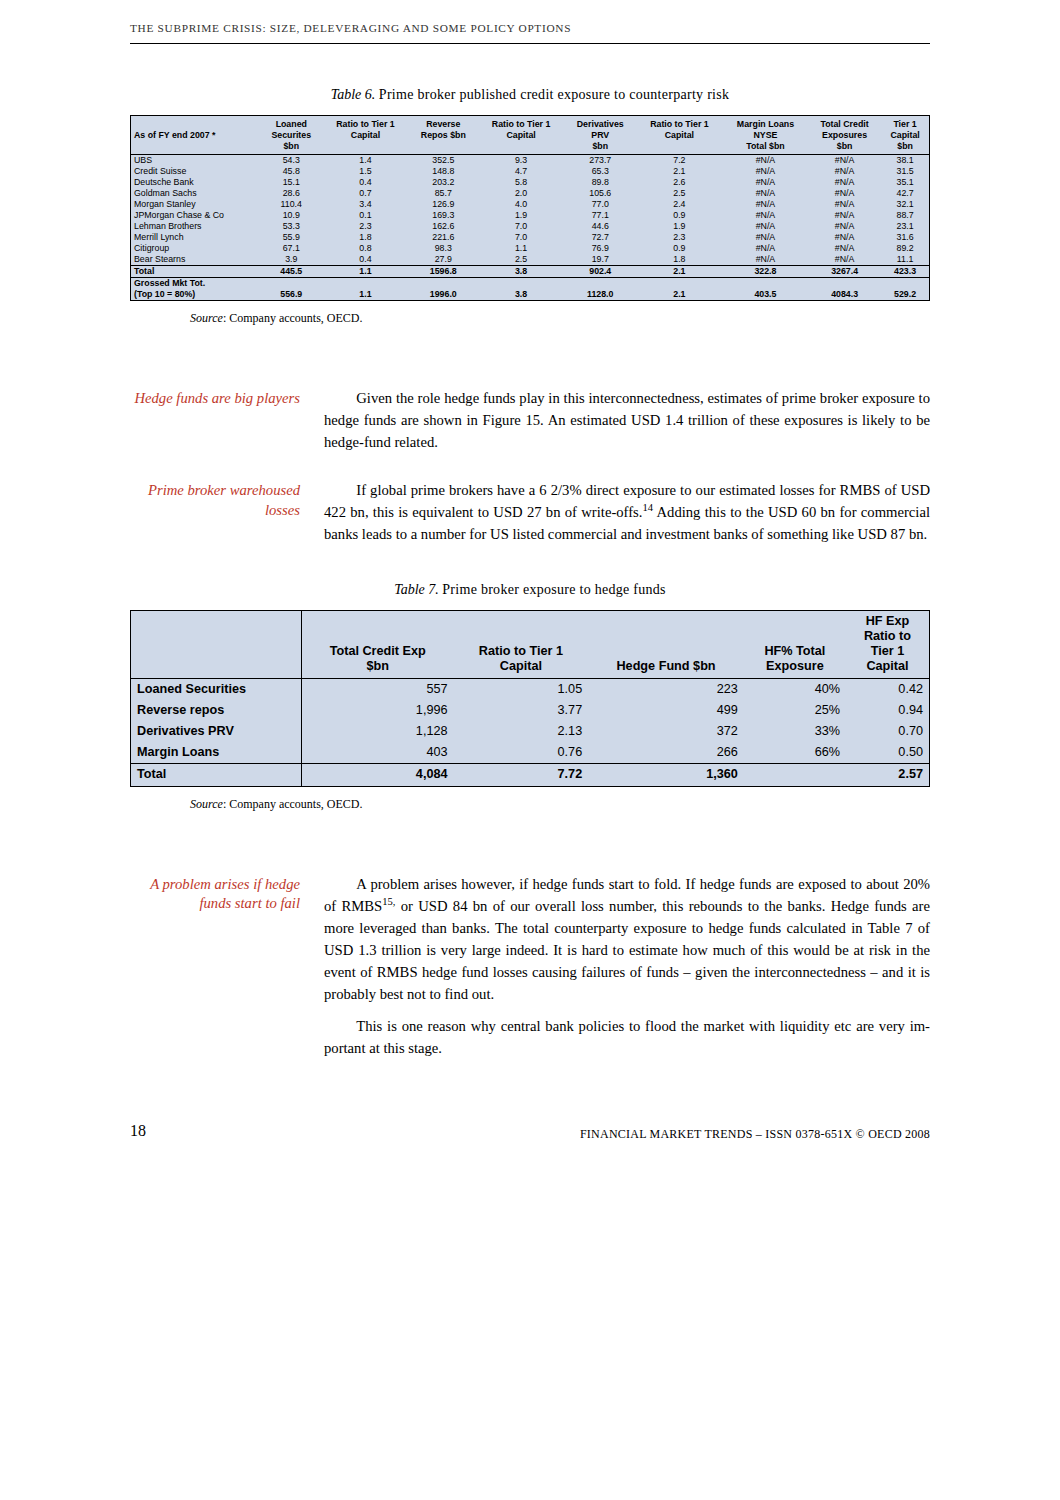The Subprime Crisis: Size, Deleveraging and Some Policy Options
Table 6. Prime broker published credit exposure to counterparty risk
| | Loaned | Ratio to Tier 1 | Reverse | Ratio to Tier 1 | Derivatives | Ratio to Tier 1 | Margin Loans | Total Credit | Tier 1 |
| --- | --- | --- | --- | --- | --- | --- | --- | --- | --- |
| As of FY end 2007 * | Securites | Capital | Repos $bn | Capital | PRV | Capital | NYSE | Exposures | Capital |
| | $bn | | | | $bn | | Total $bn | $bn | $bn |
| UBS | 54.3 | 1.4 | 352.5 | 9.3 | 273.7 | 7.2 | #N/A | #N/A | 38.1 |
| Credit Suisse | 45.8 | 1.5 | 148.8 | 4.7 | 65.3 | 2.1 | #N/A | #N/A | 31.5 |
| Deutsche Bank | 15.1 | 0.4 | 203.2 | 5.8 | 89.8 | 2.6 | #N/A | #N/A | 35.1 |
| Goldman Sachs | 28.6 | 0.7 | 85.7 | 2.0 | 105.6 | 2.5 | #N/A | #N/A | 42.7 |
| Morgan Stanley | 110.4 | 3.4 | 126.9 | 4.0 | 77.0 | 2.4 | #N/A | #N/A | 32.1 |
| JPMorgan Chase & Co | 10.9 | 0.1 | 169.3 | 1.9 | 77.1 | 0.9 | #N/A | #N/A | 88.7 |
| Lehman Brothers | 53.3 | 2.3 | 162.6 | 7.0 | 44.6 | 1.9 | #N/A | #N/A | 23.1 |
| Merrill Lynch | 55.9 | 1.8 | 221.6 | 7.0 | 72.7 | 2.3 | #N/A | #N/A | 31.6 |
| Citigroup | 67.1 | 0.8 | 98.3 | 1.1 | 76.9 | 0.9 | #N/A | #N/A | 89.2 |
| Bear Stearns | 3.9 | 0.4 | 27.9 | 2.5 | 19.7 | 1.8 | #N/A | #N/A | 11.1 |
| Total | 445.5 | 1.1 | 1596.8 | 3.8 | 902.4 | 2.1 | 322.8 | 3267.4 | 423.3 |
| Grossed Mkt Tot. |
| (Top 10 = 80%) | 556.9 | 1.1 | 1996.0 | 3.8 | 1128.0 | 2.1 | 403.5 | 4084.3 | 529.2 |
Source: Company accounts, OECD.
Hedge funds are big players
Given the role hedge funds play in this interconnectedness, estimates of prime broker exposure to hedge funds are shown in Figure 15. An estimated USD 1.4 trillion of these exposures is likely to be hedge-fund related.
Prime broker warehoused losses
If global prime brokers have a 6 2/3% direct exposure to our estimated losses for RMBS of USD 422 bn, this is equivalent to USD 27 bn of write-offs.14 Adding this to the USD 60 bn for commercial banks leads to a number for US listed commercial and investment banks of something like USD 87 bn.
Table 7. Prime broker exposure to hedge funds
| | Total Credit Exp $bn | Ratio to Tier 1 Capital | Hedge Fund $bn | HF% Total Exposure | HF Exp Ratio to Tier 1 Capital |
| --- | --- | --- | --- | --- | --- |
| Loaned Securities | 557 | 1.05 | 223 | 40% | 0.42 |
| Reverse repos | 1,996 | 3.77 | 499 | 25% | 0.94 |
| Derivatives PRV | 1,128 | 2.13 | 372 | 33% | 0.70 |
| Margin Loans | 403 | 0.76 | 266 | 66% | 0.50 |
| Total | 4,084 | 7.72 | 1,360 | | 2.57 |
Source: Company accounts, OECD.
A problem arises if hedge funds start to fail
A problem arises however, if hedge funds start to fold. If hedge funds are exposed to about 20% of RMBS15, or USD 84 bn of our overall loss number, this rebounds to the banks. Hedge funds are more leveraged than banks. The total counterparty exposure to hedge funds calculated in Table 7 of USD 1.3 trillion is very large indeed. It is hard to estimate how much of this would be at risk in the event of RMBS hedge fund losses causing failures of funds – given the interconnectedness – and it is probably best not to find out.
This is one reason why central bank policies to flood the market with liquidity etc are very important at this stage.
18
FINANCIAL MARKET TRENDS – ISSN 0378-651X © OECD 2008